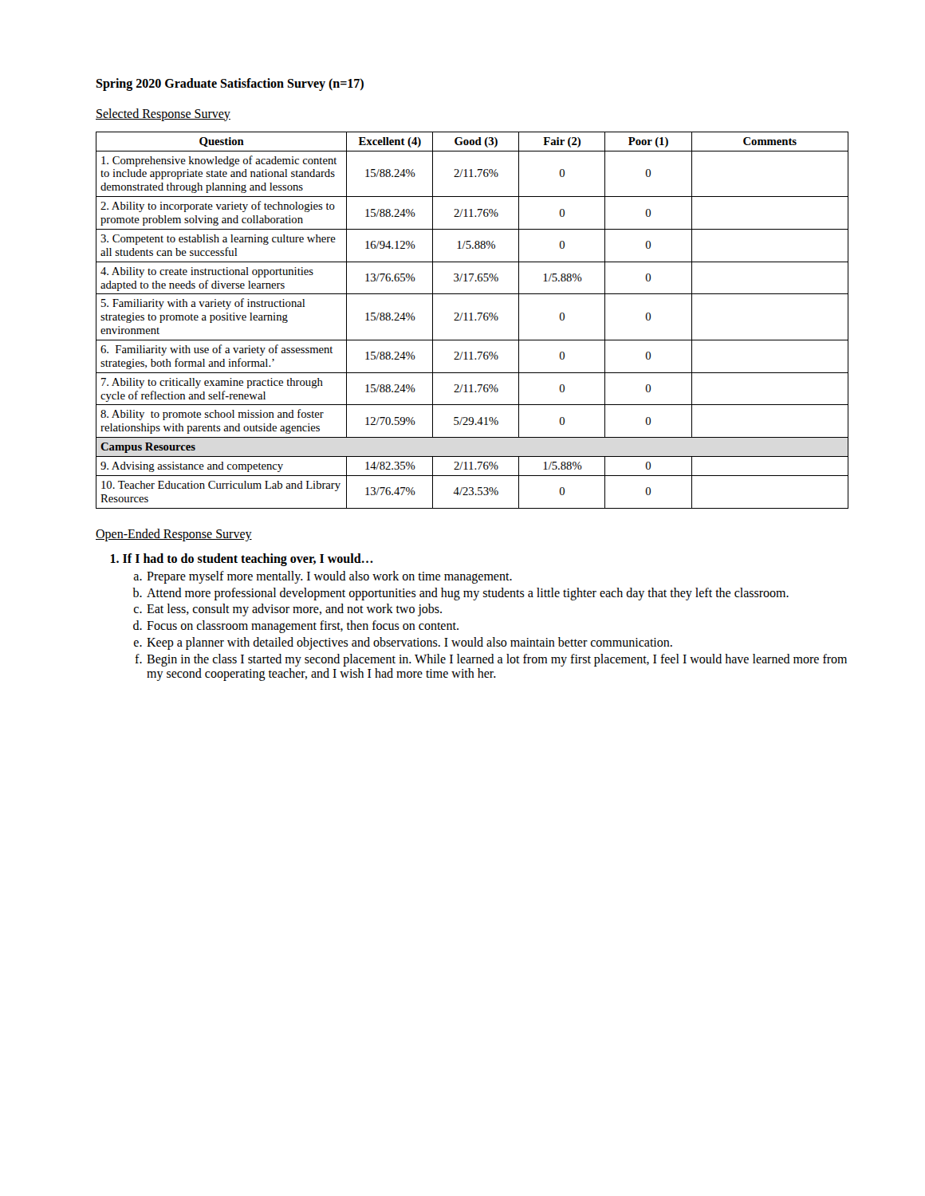Spring 2020 Graduate Satisfaction Survey (n=17)
Selected Response Survey
| Question | Excellent (4) | Good (3) | Fair (2) | Poor (1) | Comments |
| --- | --- | --- | --- | --- | --- |
| 1. Comprehensive knowledge of academic content to include appropriate state and national standards demonstrated through planning and lessons | 15/88.24% | 2/11.76% | 0 | 0 | |
| 2. Ability to incorporate variety of technologies to promote problem solving and collaboration | 15/88.24% | 2/11.76% | 0 | 0 | |
| 3. Competent to establish a learning culture where all students can be successful | 16/94.12% | 1/5.88% | 0 | 0 | |
| 4. Ability to create instructional opportunities adapted to the needs of diverse learners | 13/76.65% | 3/17.65% | 1/5.88% | 0 | |
| 5. Familiarity with a variety of instructional strategies to promote a positive learning environment | 15/88.24% | 2/11.76% | 0 | 0 | |
| 6. Familiarity with use of a variety of assessment strategies, both formal and informal.’ | 15/88.24% | 2/11.76% | 0 | 0 | |
| 7. Ability to critically examine practice through cycle of reflection and self-renewal | 15/88.24% | 2/11.76% | 0 | 0 | |
| 8. Ability to promote school mission and foster relationships with parents and outside agencies | 12/70.59% | 5/29.41% | 0 | 0 | |
| Campus Resources |
| 9. Advising assistance and competency | 14/82.35% | 2/11.76% | 1/5.88% | 0 | |
| 10. Teacher Education Curriculum Lab and Library Resources | 13/76.47% | 4/23.53% | 0 | 0 | |
Open-Ended Response Survey
If I had to do student teaching over, I would…
Prepare myself more mentally. I would also work on time management.
Attend more professional development opportunities and hug my students a little tighter each day that they left the classroom.
Eat less, consult my advisor more, and not work two jobs.
Focus on classroom management first, then focus on content.
Keep a planner with detailed objectives and observations. I would also maintain better communication.
Begin in the class I started my second placement in. While I learned a lot from my first placement, I feel I would have learned more from my second cooperating teacher, and I wish I had more time with her.